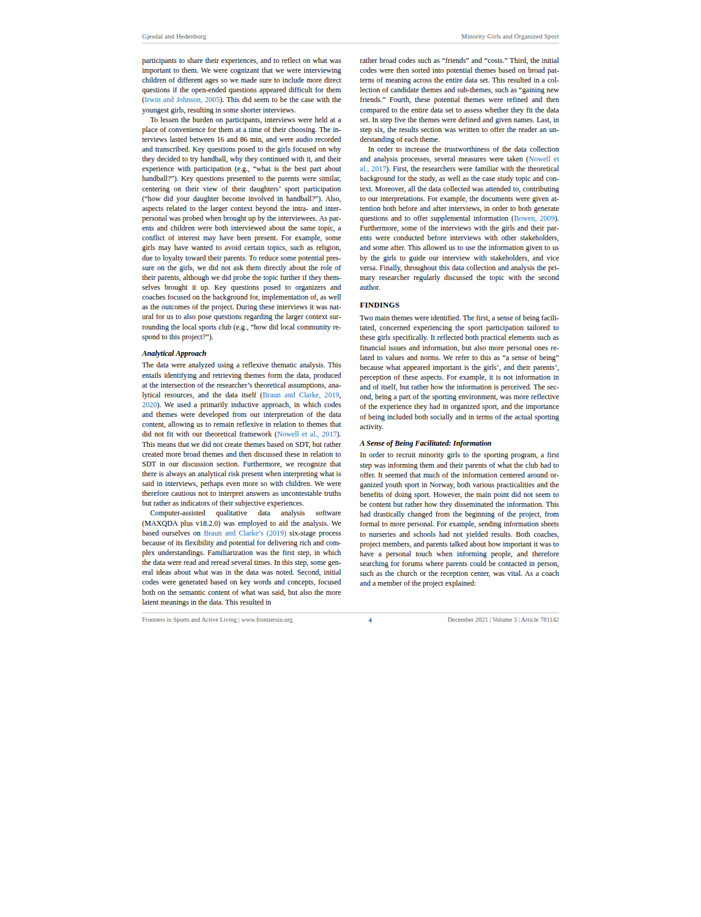Gjesdal and Hedenborg Minority Girls and Organized Sport
participants to share their experiences, and to reflect on what was important to them. We were cognizant that we were interviewing children of different ages so we made sure to include more direct questions if the open-ended questions appeared difficult for them (Irwin and Johnson, 2005). This did seem to be the case with the youngest girls, resulting in some shorter interviews.
To lessen the burden on participants, interviews were held at a place of convenience for them at a time of their choosing. The interviews lasted between 16 and 86 min, and were audio recorded and transcribed. Key questions posed to the girls focused on why they decided to try handball, why they continued with it, and their experience with participation (e.g., “what is the best part about handball?”). Key questions presented to the parents were similar, centering on their view of their daughters’ sport participation (“how did your daughter become involved in handball?”). Also, aspects related to the larger context beyond the intra- and inter-personal was probed when brought up by the interviewees. As parents and children were both interviewed about the same topic, a conflict of interest may have been present. For example, some girls may have wanted to avoid certain topics, such as religion, due to loyalty toward their parents. To reduce some potential pressure on the girls, we did not ask them directly about the role of their parents, although we did probe the topic further if they themselves brought it up. Key questions posed to organizers and coaches focused on the background for, implementation of, as well as the outcomes of the project. During these interviews it was natural for us to also pose questions regarding the larger context surrounding the local sports club (e.g., “how did local community respond to this project?”).
Analytical Approach
The data were analyzed using a reflexive thematic analysis. This entails identifying and retrieving themes form the data, produced at the intersection of the researcher’s theoretical assumptions, analytical resources, and the data itself (Braun and Clarke, 2019, 2020). We used a primarily inductive approach, in which codes and themes were developed from our interpretation of the data content, allowing us to remain reflexive in relation to themes that did not fit with our theoretical framework (Nowell et al., 2017). This means that we did not create themes based on SDT, but rather created more broad themes and then discussed these in relation to SDT in our discussion section. Furthermore, we recognize that there is always an analytical risk present when interpreting what is said in interviews, perhaps even more so with children. We were therefore cautious not to interpret answers as uncontestable truths but rather as indicators of their subjective experiences.
Computer-assisted qualitative data analysis software (MAXQDA plus v18.2.0) was employed to aid the analysis. We based ourselves on Braun and Clarke’s (2019) six-stage process because of its flexibility and potential for delivering rich and complex understandings. Familiarization was the first step, in which the data were read and reread several times. In this step, some general ideas about what was in the data was noted. Second, initial codes were generated based on key words and concepts, focused both on the semantic content of what was said, but also the more latent meanings in the data. This resulted in
rather broad codes such as “friends” and “costs.” Third, the initial codes were then sorted into potential themes based on broad patterns of meaning across the entire data set. This resulted in a collection of candidate themes and sub-themes, such as “gaining new friends.” Fourth, these potential themes were refined and then compared to the entire data set to assess whether they fit the data set. In step five the themes were defined and given names. Last, in step six, the results section was written to offer the reader an understanding of each theme.
In order to increase the trustworthiness of the data collection and analysis processes, several measures were taken (Nowell et al., 2017). First, the researchers were familiar with the theoretical background for the study, as well as the case study topic and context. Moreover, all the data collected was attended to, contributing to our interpretations. For example, the documents were given attention both before and after interviews, in order to both generate questions and to offer supplemental information (Bowen, 2009). Furthermore, some of the interviews with the girls and their parents were conducted before interviews with other stakeholders, and some after. This allowed us to use the information given to us by the girls to guide our interview with stakeholders, and vice versa. Finally, throughout this data collection and analysis the primary researcher regularly discussed the topic with the second author.
FINDINGS
Two main themes were identified. The first, a sense of being facilitated, concerned experiencing the sport participation tailored to these girls specifically. It reflected both practical elements such as financial issues and information, but also more personal ones related to values and norms. We refer to this as “a sense of being” because what appeared important is the girls’, and their parents’, perception of these aspects. For example, it is not information in and of itself, but rather how the information is perceived. The second, being a part of the sporting environment, was more reflective of the experience they had in organized sport, and the importance of being included both socially and in terms of the actual sporting activity.
A Sense of Being Facilitated: Information
In order to recruit minority girls to the sporting program, a first step was informing them and their parents of what the club had to offer. It seemed that much of the information centered around organized youth sport in Norway, both various practicalities and the benefits of doing sport. However, the main point did not seem to be content but rather how they disseminated the information. This had drastically changed from the beginning of the project, from formal to more personal. For example, sending information sheets to nurseries and schools had not yielded results. Both coaches, project members, and parents talked about how important it was to have a personal touch when informing people, and therefore searching for forums where parents could be contacted in person, such as the church or the reception center, was vital. As a coach and a member of the project explained:
Frontiers in Sports and Active Living | www.frontiersin.org 4 December 2021 | Volume 3 | Article 781142